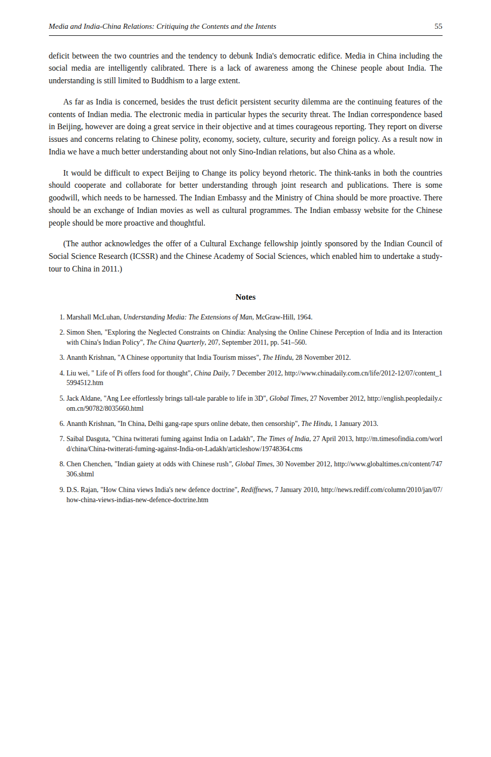Media and India-China Relations: Critiquing the Contents and the Intents 55
deficit between the two countries and the tendency to debunk India's democratic edifice. Media in China including the social media are intelligently calibrated. There is a lack of awareness among the Chinese people about India. The understanding is still limited to Buddhism to a large extent.
As far as India is concerned, besides the trust deficit persistent security dilemma are the continuing features of the contents of Indian media. The electronic media in particular hypes the security threat. The Indian correspondence based in Beijing, however are doing a great service in their objective and at times courageous reporting. They report on diverse issues and concerns relating to Chinese polity, economy, society, culture, security and foreign policy. As a result now in India we have a much better understanding about not only Sino-Indian relations, but also China as a whole.
It would be difficult to expect Beijing to Change its policy beyond rhetoric. The think-tanks in both the countries should cooperate and collaborate for better understanding through joint research and publications. There is some goodwill, which needs to be harnessed. The Indian Embassy and the Ministry of China should be more proactive. There should be an exchange of Indian movies as well as cultural programmes. The Indian embassy website for the Chinese people should be more proactive and thoughtful.
(The author acknowledges the offer of a Cultural Exchange fellowship jointly sponsored by the Indian Council of Social Science Research (ICSSR) and the Chinese Academy of Social Sciences, which enabled him to undertake a study-tour to China in 2011.)
Notes
Marshall McLuhan, Understanding Media: The Extensions of Man, McGraw-Hill, 1964.
Simon Shen, "Exploring the Neglected Constraints on Chindia: Analysing the Online Chinese Perception of India and its Interaction with China's Indian Policy", The China Quarterly, 207, September 2011, pp. 541–560.
Ananth Krishnan, "A Chinese opportunity that India Tourism misses", The Hindu, 28 November 2012.
Liu wei, " Life of Pi offers food for thought", China Daily, 7 December 2012, http://www.chinadaily.com.cn/life/2012-12/07/content_15994512.htm
Jack Aldane, "Ang Lee effortlessly brings tall-tale parable to life in 3D", Global Times, 27 November 2012, http://english.peopledaily.com.cn/90782/8035660.html
Ananth Krishnan, "In China, Delhi gang-rape spurs online debate, then censorship", The Hindu, 1 January 2013.
Saibal Dasguta, "China twitterati fuming against India on Ladakh", The Times of India, 27 April 2013, http://m.timesofindia.com/world/china/China-twitterati-fuming-against-India-on-Ladakh/articleshow/19748364.cms
Chen Chenchen, "Indian gaiety at odds with Chinese rush", Global Times, 30 November 2012, http://www.globaltimes.cn/content/747306.shtml
D.S. Rajan, "How China views India's new defence doctrine", Rediffnews, 7 January 2010, http://news.rediff.com/column/2010/jan/07/how-china-views-indias-new-defence-doctrine.htm